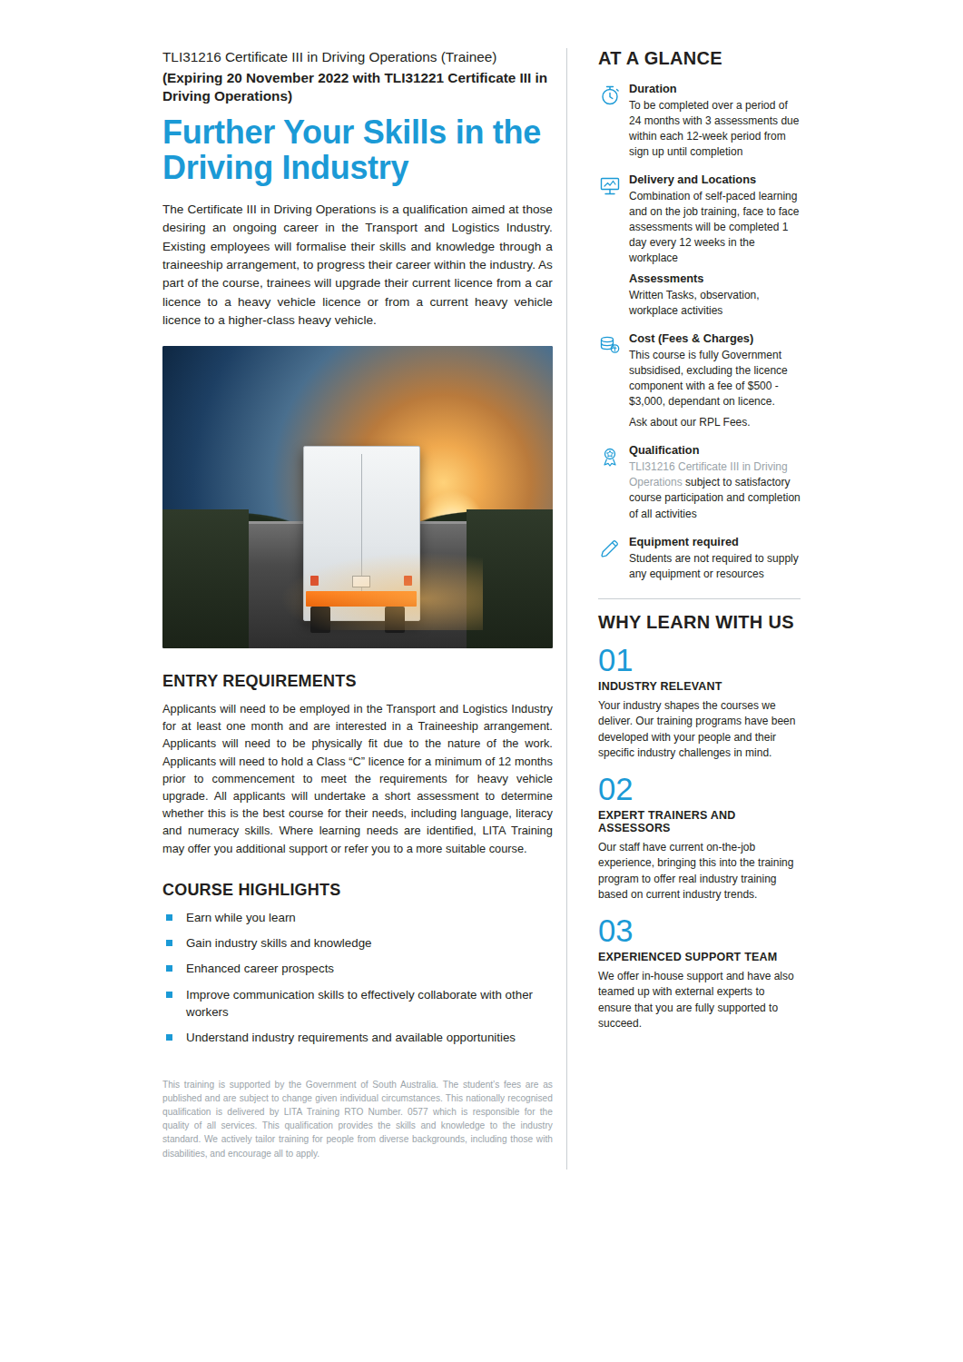TLI31216 Certificate III in Driving Operations (Trainee)
(Expiring 20 November 2022 with TLI31221 Certificate III in Driving Operations)
Further Your Skills in the Driving Industry
The Certificate III in Driving Operations is a qualification aimed at those desiring an ongoing career in the Transport and Logistics Industry. Existing employees will formalise their skills and knowledge through a traineeship arrangement, to progress their career within the industry. As part of the course, trainees will upgrade their current licence from a car licence to a heavy vehicle licence or from a current heavy vehicle licence to a higher-class heavy vehicle.
ENTRY REQUIREMENTS
Applicants will need to be employed in the Transport and Logistics Industry for at least one month and are interested in a Traineeship arrangement. Applicants will need to be physically fit due to the nature of the work. Applicants will need to hold a Class “C” licence for a minimum of 12 months prior to commencement to meet the requirements for heavy vehicle upgrade. All applicants will undertake a short assessment to determine whether this is the best course for their needs, including language, literacy and numeracy skills. Where learning needs are identified, LITA Training may offer you additional support or refer you to a more suitable course.
COURSE HIGHLIGHTS
Earn while you learn
Gain industry skills and knowledge
Enhanced career prospects
Improve communication skills to effectively collaborate with other workers
Understand industry requirements and available opportunities
This training is supported by the Government of South Australia. The student’s fees are as published and are subject to change given individual circumstances. This nationally recognised qualification is delivered by LITA Training RTO Number. 0577 which is responsible for the quality of all services. This qualification provides the skills and knowledge to the industry standard. We actively tailor training for people from diverse backgrounds, including those with disabilities, and encourage all to apply.
AT A GLANCE
Duration
To be completed over a period of 24 months with 3 assessments due within each 12-week period from sign up until completion
Delivery and Locations
Combination of self-paced learning and on the job training, face to face assessments will be completed 1 day every 12 weeks in the workplace
Assessments
Written Tasks, observation, workplace activities
Cost (Fees & Charges)
This course is fully Government subsidised, excluding the licence component with a fee of $500 - $3,000, dependant on licence.
Ask about our RPL Fees.
Qualification
TLI31216 Certificate III in Driving Operations subject to satisfactory course participation and completion of all activities
Equipment required
Students are not required to supply any equipment or resources
WHY LEARN WITH US
01
Industry Relevant
Your industry shapes the courses we deliver. Our training programs have been developed with your people and their specific industry challenges in mind.
02
Expert Trainers and Assessors
Our staff have current on-the-job experience, bringing this into the training program to offer real industry training based on current industry trends.
03
Experienced Support Team
We offer in-house support and have also teamed up with external experts to ensure that you are fully supported to succeed.